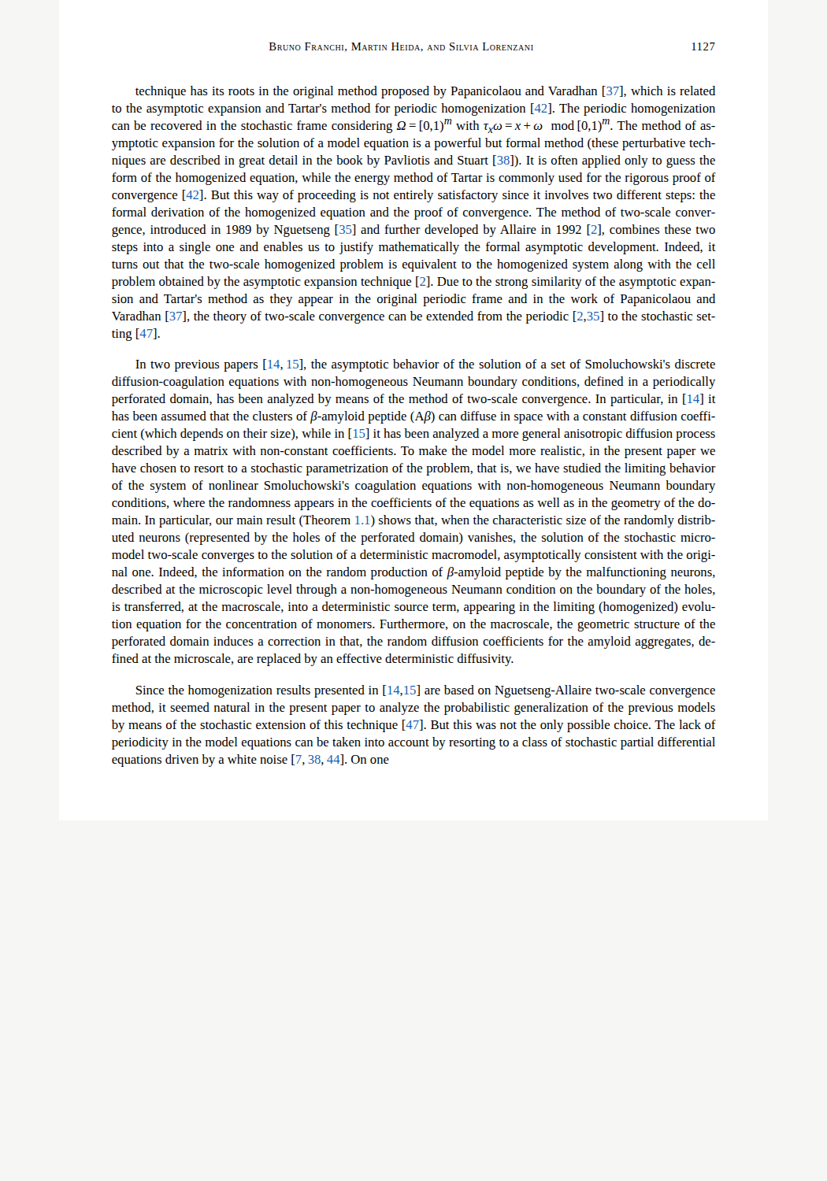Bruno Franchi, Martin Heida, and Silvia Lorenzani 1127
technique has its roots in the original method proposed by Papanicolaou and Varadhan [37], which is related to the asymptotic expansion and Tartar's method for periodic homogenization [42]. The periodic homogenization can be recovered in the stochastic frame considering Ω = [0,1)m with τxω = x + ω mod [0,1)m. The method of asymptotic expansion for the solution of a model equation is a powerful but formal method (these perturbative techniques are described in great detail in the book by Pavliotis and Stuart [38]). It is often applied only to guess the form of the homogenized equation, while the energy method of Tartar is commonly used for the rigorous proof of convergence [42]. But this way of proceeding is not entirely satisfactory since it involves two different steps: the formal derivation of the homogenized equation and the proof of convergence. The method of two-scale convergence, introduced in 1989 by Nguetseng [35] and further developed by Allaire in 1992 [2], combines these two steps into a single one and enables us to justify mathematically the formal asymptotic development. Indeed, it turns out that the two-scale homogenized problem is equivalent to the homogenized system along with the cell problem obtained by the asymptotic expansion technique [2]. Due to the strong similarity of the asymptotic expansion and Tartar's method as they appear in the original periodic frame and in the work of Papanicolaou and Varadhan [37], the theory of two-scale convergence can be extended from the periodic [2,35] to the stochastic setting [47].
In two previous papers [14, 15], the asymptotic behavior of the solution of a set of Smoluchowski's discrete diffusion-coagulation equations with non-homogeneous Neumann boundary conditions, defined in a periodically perforated domain, has been analyzed by means of the method of two-scale convergence. In particular, in [14] it has been assumed that the clusters of β-amyloid peptide (Aβ) can diffuse in space with a constant diffusion coefficient (which depends on their size), while in [15] it has been analyzed a more general anisotropic diffusion process described by a matrix with non-constant coefficients. To make the model more realistic, in the present paper we have chosen to resort to a stochastic parametrization of the problem, that is, we have studied the limiting behavior of the system of nonlinear Smoluchowski's coagulation equations with non-homogeneous Neumann boundary conditions, where the randomness appears in the coefficients of the equations as well as in the geometry of the domain. In particular, our main result (Theorem 1.1) shows that, when the characteristic size of the randomly distributed neurons (represented by the holes of the perforated domain) vanishes, the solution of the stochastic micromodel two-scale converges to the solution of a deterministic macromodel, asymptotically consistent with the original one. Indeed, the information on the random production of β-amyloid peptide by the malfunctioning neurons, described at the microscopic level through a non-homogeneous Neumann condition on the boundary of the holes, is transferred, at the macroscale, into a deterministic source term, appearing in the limiting (homogenized) evolution equation for the concentration of monomers. Furthermore, on the macroscale, the geometric structure of the perforated domain induces a correction in that, the random diffusion coefficients for the amyloid aggregates, defined at the microscale, are replaced by an effective deterministic diffusivity.
Since the homogenization results presented in [14,15] are based on Nguetseng-Allaire two-scale convergence method, it seemed natural in the present paper to analyze the probabilistic generalization of the previous models by means of the stochastic extension of this technique [47]. But this was not the only possible choice. The lack of periodicity in the model equations can be taken into account by resorting to a class of stochastic partial differential equations driven by a white noise [7, 38, 44]. On one